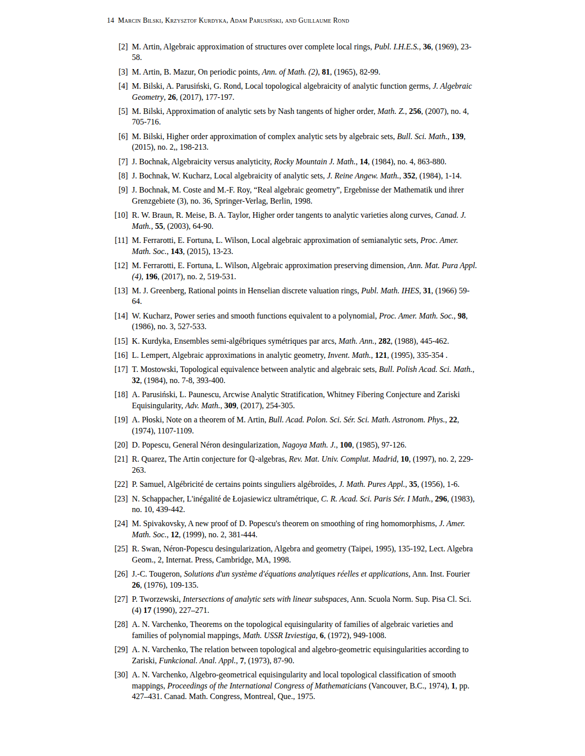14 Marcin Bilski, Krzysztof Kurdyka, Adam Parusiński, and Guillaume Rond
M. Artin, Algebraic approximation of structures over complete local rings, Publ. I.H.E.S., 36, (1969), 23-58.
M. Artin, B. Mazur, On periodic points, Ann. of Math. (2), 81, (1965), 82-99.
M. Bilski, A. Parusiński, G. Rond, Local topological algebraicity of analytic function germs, J. Algebraic Geometry, 26, (2017), 177-197.
M. Bilski, Approximation of analytic sets by Nash tangents of higher order, Math. Z., 256, (2007), no. 4, 705-716.
M. Bilski, Higher order approximation of complex analytic sets by algebraic sets, Bull. Sci. Math., 139, (2015), no. 2,, 198-213.
J. Bochnak, Algebraicity versus analyticity, Rocky Mountain J. Math., 14, (1984), no. 4, 863-880.
J. Bochnak, W. Kucharz, Local algebraicity of analytic sets, J. Reine Angew. Math., 352, (1984), 1-14.
J. Bochnak, M. Coste and M.-F. Roy, “Real algebraic geometry”, Ergebnisse der Mathematik und ihrer Grenzgebiete (3), no. 36, Springer-Verlag, Berlin, 1998.
R. W. Braun, R. Meise, B. A. Taylor, Higher order tangents to analytic varieties along curves, Canad. J. Math., 55, (2003), 64-90.
M. Ferrarotti, E. Fortuna, L. Wilson, Local algebraic approximation of semianalytic sets, Proc. Amer. Math. Soc., 143, (2015), 13-23.
M. Ferrarotti, E. Fortuna, L. Wilson, Algebraic approximation preserving dimension, Ann. Mat. Pura Appl. (4), 196, (2017), no. 2, 519-531.
M. J. Greenberg, Rational points in Henselian discrete valuation rings, Publ. Math. IHES, 31, (1966) 59-64.
W. Kucharz, Power series and smooth functions equivalent to a polynomial, Proc. Amer. Math. Soc., 98, (1986), no. 3, 527-533.
K. Kurdyka, Ensembles semi-algébriques symétriques par arcs, Math. Ann., 282, (1988), 445-462.
L. Lempert, Algebraic approximations in analytic geometry, Invent. Math., 121, (1995), 335-354 .
T. Mostowski, Topological equivalence between analytic and algebraic sets, Bull. Polish Acad. Sci. Math., 32, (1984), no. 7-8, 393-400.
A. Parusiński, L. Paunescu, Arcwise Analytic Stratification, Whitney Fibering Conjecture and Zariski Equisingularity, Adv. Math., 309, (2017), 254-305.
A. Płoski, Note on a theorem of M. Artin, Bull. Acad. Polon. Sci. Sér. Sci. Math. Astronom. Phys., 22, (1974), 1107-1109.
D. Popescu, General Néron desingularization, Nagoya Math. J., 100, (1985), 97-126.
R. Quarez, The Artin conjecture for ℚ-algebras, Rev. Mat. Univ. Complut. Madrid, 10, (1997), no. 2, 229-263.
P. Samuel, Algébricité de certains points singuliers algébroïdes, J. Math. Pures Appl., 35, (1956), 1-6.
N. Schappacher, L'inégalité de Łojasiewicz ultramétrique, C. R. Acad. Sci. Paris Sér. I Math., 296, (1983), no. 10, 439-442.
M. Spivakovsky, A new proof of D. Popescu's theorem on smoothing of ring homomorphisms, J. Amer. Math. Soc., 12, (1999), no. 2, 381-444.
R. Swan, Néron-Popescu desingularization, Algebra and geometry (Taipei, 1995), 135-192, Lect. Algebra Geom., 2, Internat. Press, Cambridge, MA, 1998.
J.-C. Tougeron, Solutions d'un système d'équations analytiques réelles et applications, Ann. Inst. Fourier 26, (1976), 109-135.
P. Tworzewski, Intersections of analytic sets with linear subspaces, Ann. Scuola Norm. Sup. Pisa Cl. Sci. (4) 17 (1990), 227–271.
A. N. Varchenko, Theorems on the topological equisingularity of families of algebraic varieties and families of polynomial mappings, Math. USSR Izviestiga, 6, (1972), 949-1008.
A. N. Varchenko, The relation between topological and algebro-geometric equisingularities according to Zariski, Funkcional. Anal. Appl., 7, (1973), 87-90.
A. N. Varchenko, Algebro-geometrical equisingularity and local topological classification of smooth mappings, Proceedings of the International Congress of Mathematicians (Vancouver, B.C., 1974), 1, pp. 427–431. Canad. Math. Congress, Montreal, Que., 1975.